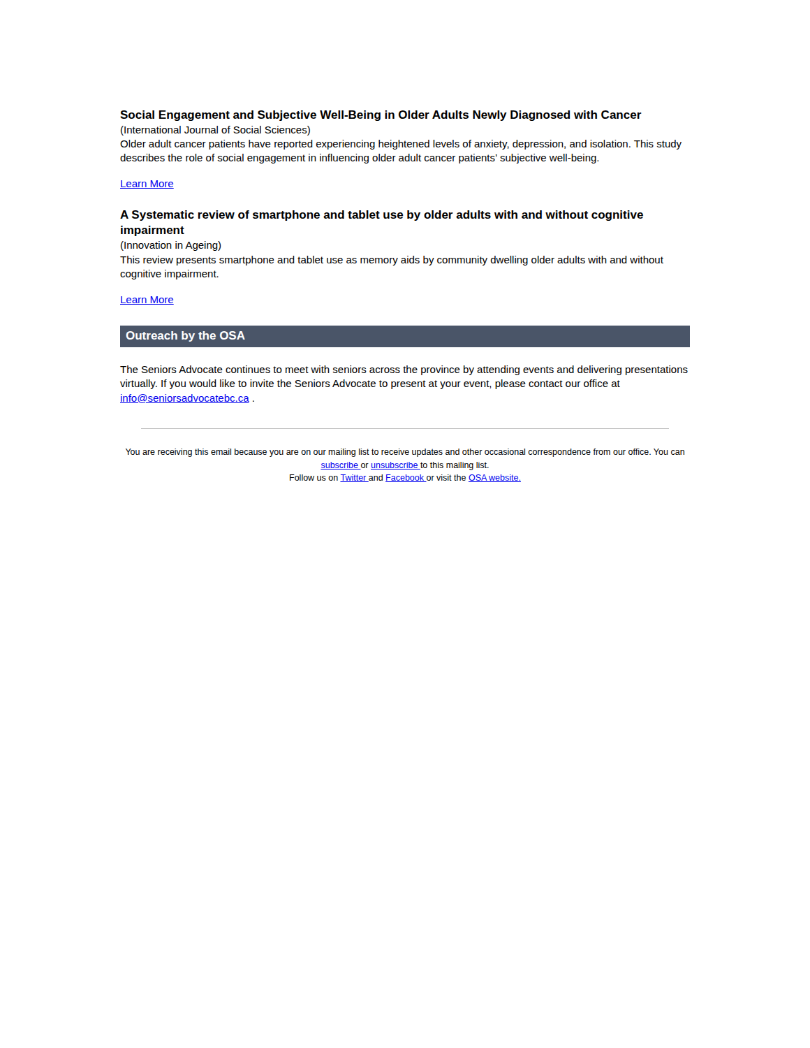Social Engagement and Subjective Well-Being in Older Adults Newly Diagnosed with Cancer
(International Journal of Social Sciences)
Older adult cancer patients have reported experiencing heightened levels of anxiety, depression, and isolation. This study describes the role of social engagement in influencing older adult cancer patients’ subjective well-being.
Learn More
A Systematic review of smartphone and tablet use by older adults with and without cognitive impairment
(Innovation in Ageing)
This review presents smartphone and tablet use as memory aids by community dwelling older adults with and without cognitive impairment.
Learn More
Outreach by the OSA
The Seniors Advocate continues to meet with seniors across the province by attending events and delivering presentations virtually. If you would like to invite the Seniors Advocate to present at your event, please contact our office at info@seniorsadvocatebc.ca .
You are receiving this email because you are on our mailing list to receive updates and other occasional correspondence from our office. You can subscribe or unsubscribe to this mailing list.
Follow us on Twitter and Facebook or visit the OSA website.